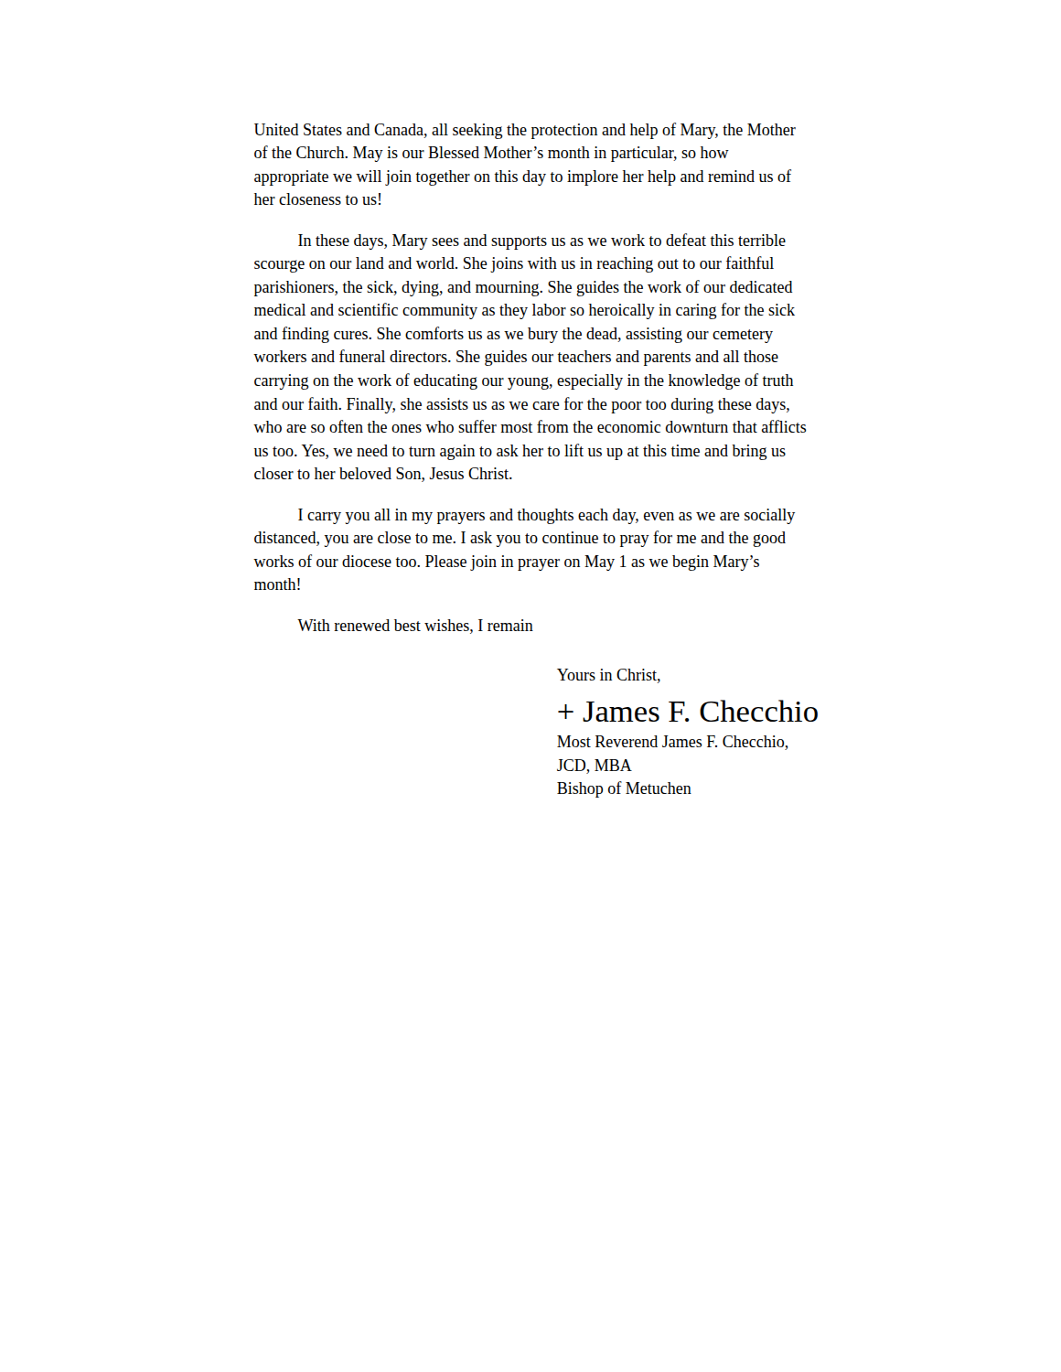United States and Canada, all seeking the protection and help of Mary, the Mother of the Church. May is our Blessed Mother’s month in particular, so how appropriate we will join together on this day to implore her help and remind us of her closeness to us!
In these days, Mary sees and supports us as we work to defeat this terrible scourge on our land and world. She joins with us in reaching out to our faithful parishioners, the sick, dying, and mourning. She guides the work of our dedicated medical and scientific community as they labor so heroically in caring for the sick and finding cures. She comforts us as we bury the dead, assisting our cemetery workers and funeral directors. She guides our teachers and parents and all those carrying on the work of educating our young, especially in the knowledge of truth and our faith. Finally, she assists us as we care for the poor too during these days, who are so often the ones who suffer most from the economic downturn that afflicts us too. Yes, we need to turn again to ask her to lift us up at this time and bring us closer to her beloved Son, Jesus Christ.
I carry you all in my prayers and thoughts each day, even as we are socially distanced, you are close to me. I ask you to continue to pray for me and the good works of our diocese too. Please join in prayer on May 1 as we begin Mary’s month!
With renewed best wishes, I remain
Yours in Christ,
+ James F. Checchio
Most Reverend James F. Checchio, JCD, MBA
Bishop of Metuchen